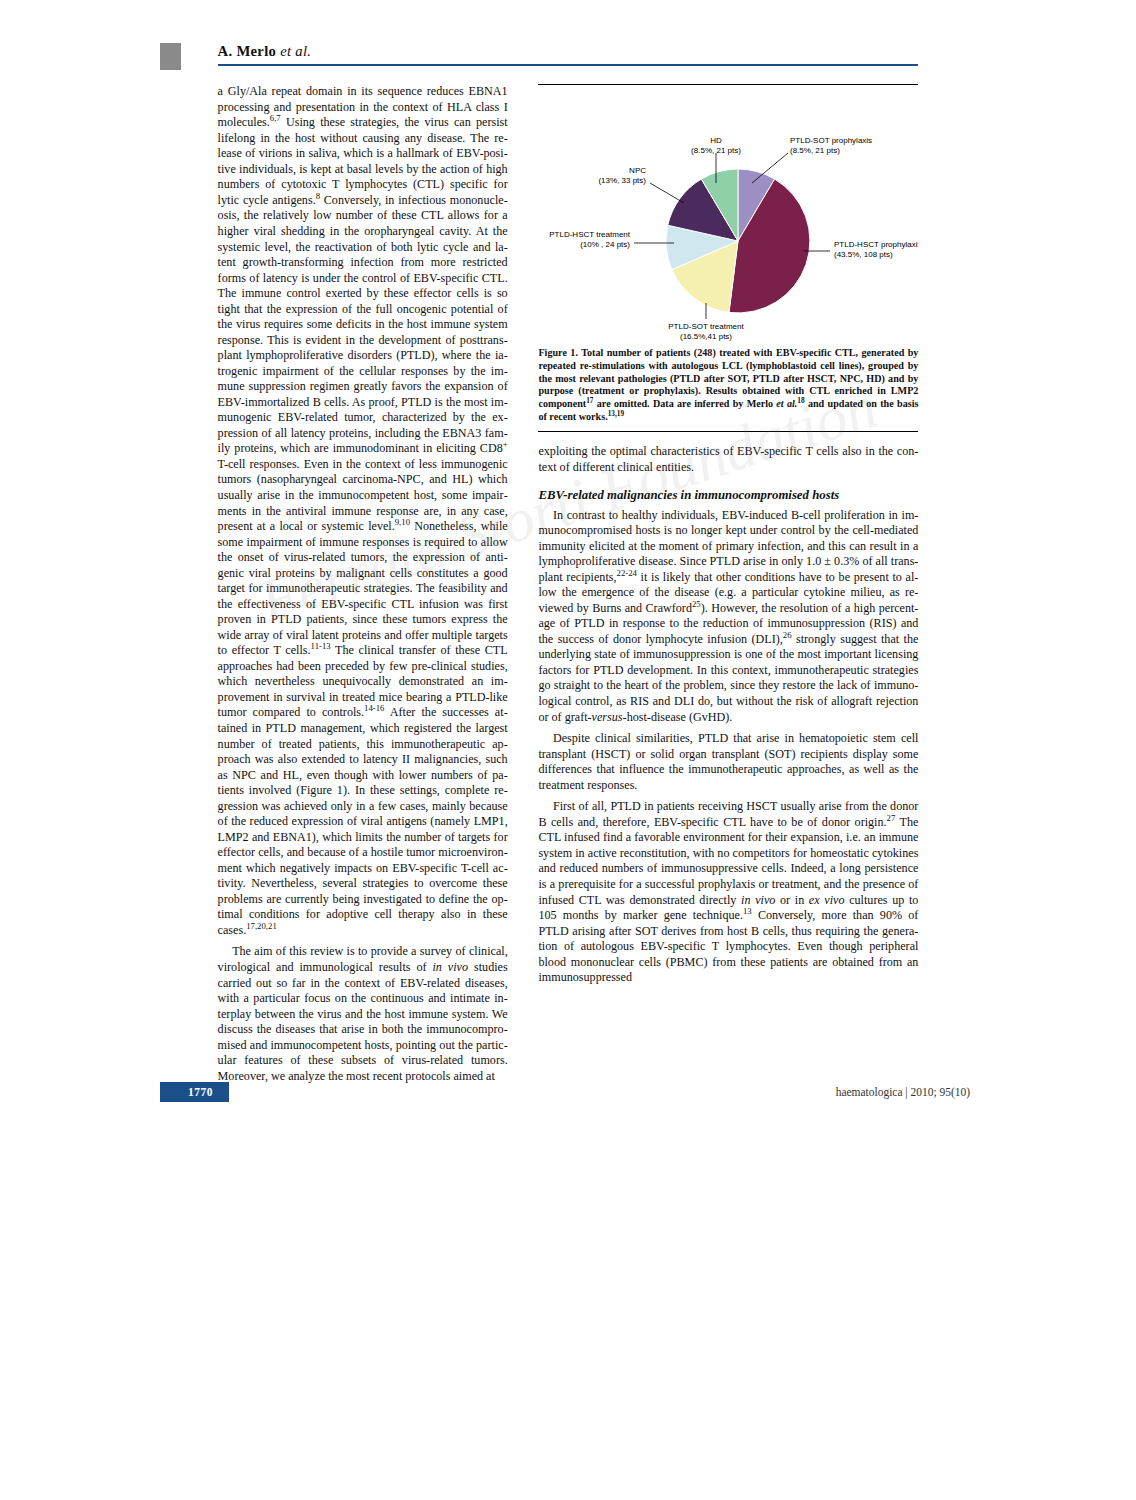Ferrata Storti Foundation
A. Merlo et al.
a Gly/Ala repeat domain in its sequence reduces EBNA1 processing and presentation in the context of HLA class I molecules.6,7 Using these strategies, the virus can persist lifelong in the host without causing any disease. The release of virions in saliva, which is a hallmark of EBV-positive individuals, is kept at basal levels by the action of high numbers of cytotoxic T lymphocytes (CTL) specific for lytic cycle antigens.8 Conversely, in infectious mononucleosis, the relatively low number of these CTL allows for a higher viral shedding in the oropharyngeal cavity. At the systemic level, the reactivation of both lytic cycle and latent growth-transforming infection from more restricted forms of latency is under the control of EBV-specific CTL. The immune control exerted by these effector cells is so tight that the expression of the full oncogenic potential of the virus requires some deficits in the host immune system response. This is evident in the development of posttransplant lymphoproliferative disorders (PTLD), where the iatrogenic impairment of the cellular responses by the immune suppression regimen greatly favors the expansion of EBV-immortalized B cells. As proof, PTLD is the most immunogenic EBV-related tumor, characterized by the expression of all latency proteins, including the EBNA3 family proteins, which are immunodominant in eliciting CD8+ T-cell responses. Even in the context of less immunogenic tumors (nasopharyngeal carcinoma-NPC, and HL) which usually arise in the immunocompetent host, some impairments in the antiviral immune response are, in any case, present at a local or systemic level.9,10 Nonetheless, while some impairment of immune responses is required to allow the onset of virus-related tumors, the expression of antigenic viral proteins by malignant cells constitutes a good target for immunotherapeutic strategies. The feasibility and the effectiveness of EBV-specific CTL infusion was first proven in PTLD patients, since these tumors express the wide array of viral latent proteins and offer multiple targets to effector T cells.11-13 The clinical transfer of these CTL approaches had been preceded by few pre-clinical studies, which nevertheless unequivocally demonstrated an improvement in survival in treated mice bearing a PTLD-like tumor compared to controls.14-16 After the successes attained in PTLD management, which registered the largest number of treated patients, this immunotherapeutic approach was also extended to latency II malignancies, such as NPC and HL, even though with lower numbers of patients involved (Figure 1). In these settings, complete regression was achieved only in a few cases, mainly because of the reduced expression of viral antigens (namely LMP1, LMP2 and EBNA1), which limits the number of targets for effector cells, and because of a hostile tumor microenvironment which negatively impacts on EBV-specific T-cell activity. Nevertheless, several strategies to overcome these problems are currently being investigated to define the optimal conditions for adoptive cell therapy also in these cases.17,20,21
The aim of this review is to provide a survey of clinical, virological and immunological results of in vivo studies carried out so far in the context of EBV-related diseases, with a particular focus on the continuous and intimate interplay between the virus and the host immune system. We discuss the diseases that arise in both the immunocompromised and immunocompetent hosts, pointing out the particular features of these subsets of virus-related tumors. Moreover, we analyze the most recent protocols aimed at
Slices (clockwise from 12 o'clock): PTLD-SOT prophylaxis 8.5% -> 30.6deg PTLD-HSCT prophylaxis 43.5% -> 156.6deg PTLD-SOT treatment 16.5% -> 59.4deg PTLD-HSCT treatment 10% -> 36deg NPC 13% -> 46.8deg HD 8.5% -> 30.6deg HD (8.5%, 21 pts) PTLD-SOT prophylaxis (8.5%, 21 pts) NPC (13%, 33 pts) PTLD-HSCT treatment (10% , 24 pts) PTLD-SOT treatment (16.5%,41 pts) PTLD-HSCT prophylaxis (43.5%, 108 pts)
Figure 1. Total number of patients (248) treated with EBV-specific CTL, generated by repeated re-stimulations with autologous LCL (lymphoblastoid cell lines), grouped by the most relevant pathologies (PTLD after SOT, PTLD after HSCT, NPC, HD) and by purpose (treatment or prophylaxis). Results obtained with CTL enriched in LMP2 component17 are omitted. Data are inferred by Merlo et al.18 and updated on the basis of recent works.13,19
exploiting the optimal characteristics of EBV-specific T cells also in the context of different clinical entities.
EBV-related malignancies in immunocompromised hosts
In contrast to healthy individuals, EBV-induced B-cell proliferation in immunocompromised hosts is no longer kept under control by the cell-mediated immunity elicited at the moment of primary infection, and this can result in a lymphoproliferative disease. Since PTLD arise in only 1.0 ± 0.3% of all transplant recipients,22-24 it is likely that other conditions have to be present to allow the emergence of the disease (e.g. a particular cytokine milieu, as reviewed by Burns and Crawford25). However, the resolution of a high percentage of PTLD in response to the reduction of immunosuppression (RIS) and the success of donor lymphocyte infusion (DLI),26 strongly suggest that the underlying state of immunosuppression is one of the most important licensing factors for PTLD development. In this context, immunotherapeutic strategies go straight to the heart of the problem, since they restore the lack of immunological control, as RIS and DLI do, but without the risk of allograft rejection or of graft-versus-host-disease (GvHD).
Despite clinical similarities, PTLD that arise in hematopoietic stem cell transplant (HSCT) or solid organ transplant (SOT) recipients display some differences that influence the immunotherapeutic approaches, as well as the treatment responses.
First of all, PTLD in patients receiving HSCT usually arise from the donor B cells and, therefore, EBV-specific CTL have to be of donor origin.27 The CTL infused find a favorable environment for their expansion, i.e. an immune system in active reconstitution, with no competitors for homeostatic cytokines and reduced numbers of immunosuppressive cells. Indeed, a long persistence is a prerequisite for a successful prophylaxis or treatment, and the presence of infused CTL was demonstrated directly in vivo or in ex vivo cultures up to 105 months by marker gene technique.13 Conversely, more than 90% of PTLD arising after SOT derives from host B cells, thus requiring the generation of autologous EBV-specific T lymphocytes. Even though peripheral blood mononuclear cells (PBMC) from these patients are obtained from an immunosuppressed
1770
haematologica | 2010; 95(10)